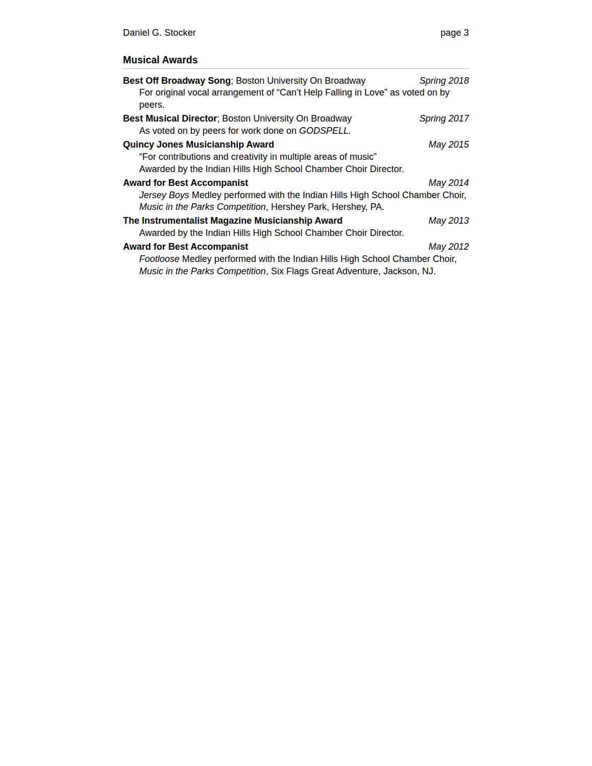Daniel G. Stocker page 3
Musical Awards
| Best Off Broadway Song ; Boston University On Broadway | Spring 2018 |
| For original vocal arrangement of “Can’t Help Falling in Love” as voted on by peers. |
| Best Musical Director ; Boston University On Broadway | Spring 2017 |
| As voted on by peers for work done on GODSPELL. |
| Quincy Jones Musicianship Award | May 2015 |
| “For contributions and creativity in multiple areas of music” |
| Awarded by the Indian Hills High School Chamber Choir Director. |
| Award for Best Accompanist | May 2014 |
| Jersey Boys Medley performed with the Indian Hills High School Chamber Choir, |
| Music in the Parks Competition , Hershey Park, Hershey, PA. |
| The Instrumentalist Magazine Musicianship Award | May 2013 |
| Awarded by the Indian Hills High School Chamber Choir Director. |
| Award for Best Accompanist | May 2012 |
| Footloose Medley performed with the Indian Hills High School Chamber Choir, |
| Music in the Parks Competition , Six Flags Great Adventure, Jackson, NJ. |